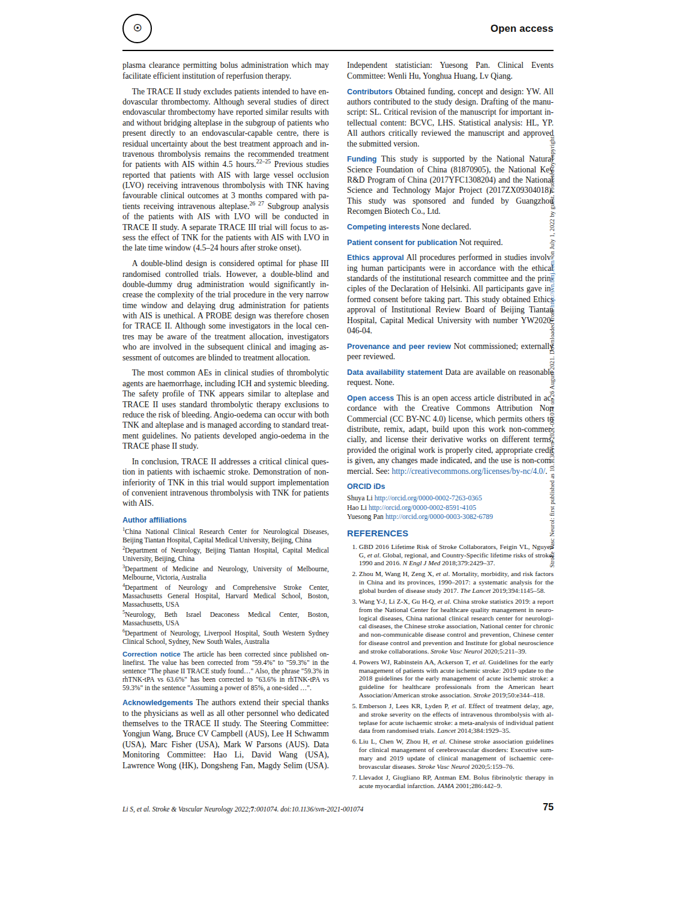Stroke Vasc Neurol: first published as 10.1136/svn-2021-001074 on 26 August 2021. Downloaded from http://svn.bmj.com/ on July 1, 2022 by guest. Protected by copyright.
☉
Open access
plasma clearance permitting bolus administration which may facilitate efficient institution of reperfusion therapy.
The TRACE II study excludes patients intended to have endovascular thrombectomy. Although several studies of direct endovascular thrombectomy have reported similar results with and without bridging alteplase in the subgroup of patients who present directly to an endovascular-capable centre, there is residual uncertainty about the best treatment approach and intravenous thrombolysis remains the recommended treatment for patients with AIS within 4.5 hours.22–25 Previous studies reported that patients with AIS with large vessel occlusion (LVO) receiving intravenous thrombolysis with TNK having favourable clinical outcomes at 3 months compared with patients receiving intravenous alteplase.26 27 Subgroup analysis of the patients with AIS with LVO will be conducted in TRACE II study. A separate TRACE III trial will focus to assess the effect of TNK for the patients with AIS with LVO in the late time window (4.5–24 hours after stroke onset).
A double-blind design is considered optimal for phase III randomised controlled trials. However, a double-blind and double-dummy drug administration would significantly increase the complexity of the trial procedure in the very narrow time window and delaying drug administration for patients with AIS is unethical. A PROBE design was therefore chosen for TRACE II. Although some investigators in the local centres may be aware of the treatment allocation, investigators who are involved in the subsequent clinical and imaging assessment of outcomes are blinded to treatment allocation.
The most common AEs in clinical studies of thrombolytic agents are haemorrhage, including ICH and systemic bleeding. The safety profile of TNK appears similar to alteplase and TRACE II uses standard thrombolytic therapy exclusions to reduce the risk of bleeding. Angio-oedema can occur with both TNK and alteplase and is managed according to standard treatment guidelines. No patients developed angio-oedema in the TRACE phase II study.
In conclusion, TRACE II addresses a critical clinical question in patients with ischaemic stroke. Demonstration of non-inferiority of TNK in this trial would support implementation of convenient intravenous thrombolysis with TNK for patients with AIS.
Author affiliations
1China National Clinical Research Center for Neurological Diseases, Beijing Tiantan Hospital, Capital Medical University, Beijing, China
2Department of Neurology, Beijing Tiantan Hospital, Capital Medical University, Beijing, China
3Department of Medicine and Neurology, University of Melbourne, Melbourne, Victoria, Australia
4Department of Neurology and Comprehensive Stroke Center, Massachusetts General Hospital, Harvard Medical School, Boston, Massachusetts, USA
5Neurology, Beth Israel Deaconess Medical Center, Boston, Massachusetts, USA
6Department of Neurology, Liverpool Hospital, South Western Sydney Clinical School, Sydney, New South Wales, Australia
Correction notice The article has been corrected since published onlinefirst. The value has been corrected from "59.4%" to "59.3%" in the sentence "The phase II TRACE study found…" Also, the phrase "59.3% in rhTNK-tPA vs 63.6%" has been corrected to "63.6% in rhTNK-tPA vs 59.3%" in the sentence "Assuming a power of 85%, a one-sided …".
Acknowledgements The authors extend their special thanks to the physicians as well as all other personnel who dedicated themselves to the TRACE II study. The Steering Committee: Yongjun Wang, Bruce CV Campbell (AUS), Lee H Schwamm (USA), Marc Fisher (USA), Mark W Parsons (AUS). Data Monitoring Committee: Hao Li, David Wang (USA), Lawrence Wong (HK), Dongsheng Fan, Magdy Selim (USA). Independent statistician: Yuesong Pan. Clinical Events Committee: Wenli Hu, Yonghua Huang, Lv Qiang.
Contributors Obtained funding, concept and design: YW. All authors contributed to the study design. Drafting of the manuscript: SL. Critical revision of the manuscript for important intellectual content: BCVC, LHS. Statistical analysis: HL, YP. All authors critically reviewed the manuscript and approved the submitted version.
Funding This study is supported by the National Natural Science Foundation of China (81870905), the National Key R&D Program of China (2017YFC1308204) and the National Science and Technology Major Project (2017ZX09304018). This study was sponsored and funded by Guangzhou Recomgen Biotech Co., Ltd.
Competing interests None declared.
Patient consent for publication Not required.
Ethics approval All procedures performed in studies involving human participants were in accordance with the ethical standards of the institutional research committee and the principles of the Declaration of Helsinki. All participants gave informed consent before taking part. This study obtained Ethics approval of Institutional Review Board of Beijing Tiantan Hospital, Capital Medical University with number YW2020-046-04.
Provenance and peer review Not commissioned; externally peer reviewed.
Data availability statement Data are available on reasonable request. None.
Open access This is an open access article distributed in accordance with the Creative Commons Attribution Non Commercial (CC BY-NC 4.0) license, which permits others to distribute, remix, adapt, build upon this work non-commercially, and license their derivative works on different terms, provided the original work is properly cited, appropriate credit is given, any changes made indicated, and the use is non-commercial. See: http://creativecommons.org/licenses/by-nc/4.0/.
ORCID iDs
Shuya Li http://orcid.org/0000-0002-7263-0365
Hao Li http://orcid.org/0000-0002-8591-4105
Yuesong Pan http://orcid.org/0000-0003-3082-6789
REFERENCES
GBD 2016 Lifetime Risk of Stroke Collaborators, Feigin VL, Nguyen G, et al. Global, regional, and Country-Specific lifetime risks of stroke, 1990 and 2016. N Engl J Med 2018;379:2429–37.
Zhou M, Wang H, Zeng X, et al. Mortality, morbidity, and risk factors in China and its provinces, 1990–2017: a systematic analysis for the global burden of disease study 2017. The Lancet 2019;394:1145–58.
Wang Y-J, Li Z-X, Gu H-Q, et al. China stroke statistics 2019: a report from the National Center for healthcare quality management in neurological diseases, China national clinical research center for neurological diseases, the Chinese stroke association, National center for chronic and non-communicable disease control and prevention, Chinese center for disease control and prevention and Institute for global neuroscience and stroke collaborations. Stroke Vasc Neurol 2020;5:211–39.
Powers WJ, Rabinstein AA, Ackerson T, et al. Guidelines for the early management of patients with acute ischemic stroke: 2019 update to the 2018 guidelines for the early management of acute ischemic stroke: a guideline for healthcare professionals from the American heart Association/American stroke association. Stroke 2019;50:e344–418.
Emberson J, Lees KR, Lyden P, et al. Effect of treatment delay, age, and stroke severity on the effects of intravenous thrombolysis with alteplase for acute ischaemic stroke: a meta-analysis of individual patient data from randomised trials. Lancet 2014;384:1929–35.
Liu L, Chen W, Zhou H, et al. Chinese stroke association guidelines for clinical management of cerebrovascular disorders: Executive summary and 2019 update of clinical management of ischaemic cerebrovascular diseases. Stroke Vasc Neurol 2020;5:159–76.
Llevadot J, Giugliano RP, Antman EM. Bolus fibrinolytic therapy in acute myocardial infarction. JAMA 2001;286:442–9.
Li S, et al. Stroke & Vascular Neurology 2022;7:001074. doi:10.1136/svn-2021-001074
75